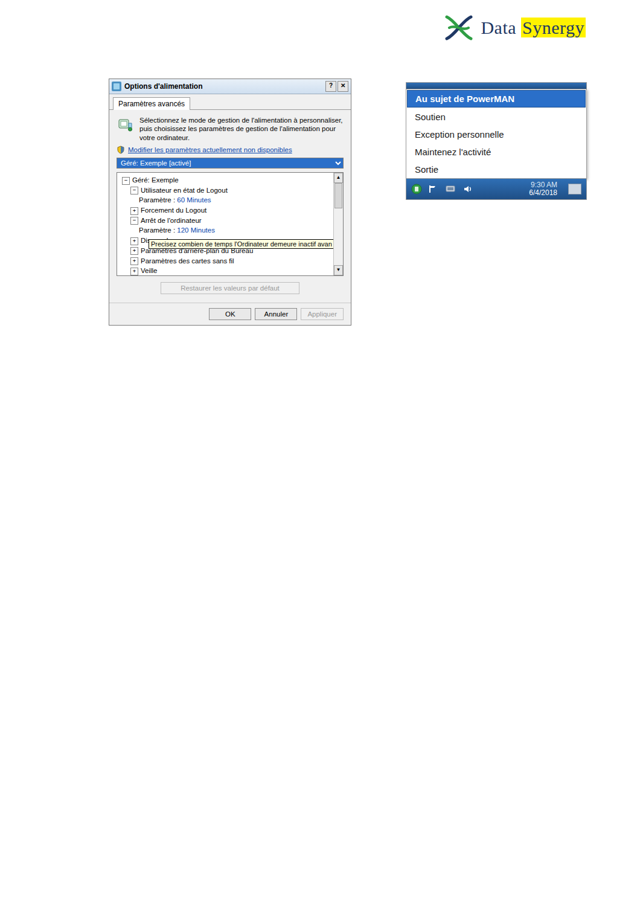Data Synergy
Options d'alimentation
? ✕
Paramètres avancés
Sélectionnez le mode de gestion de l'alimentation à personnaliser, puis choisissez les paramètres de gestion de l'alimentation pour votre ordinateur.
Modifier les paramètres actuellement non disponibles Géré: Exemple [activé]
−Géré: Exemple
−Utilisateur en état de Logout
Paramètre : 60 Minutes
+Forcement du Logout
−Arrêt de l'ordinateur
Paramètre : 120 Minutes
+Disque dur
+Paramètres d'arrière-plan du Bureau
+Paramètres des cartes sans fil
+Veille
Precisez combien de temps l'Ordinateur demeure inactif avan
▲
▼
Restaurer les valeurs par défaut
OK Annuler Appliquer
Au sujet de PowerMAN
Soutien
Exception personnelle
Maintenez l'activité
Sortie
9:30 AM
6/4/2018